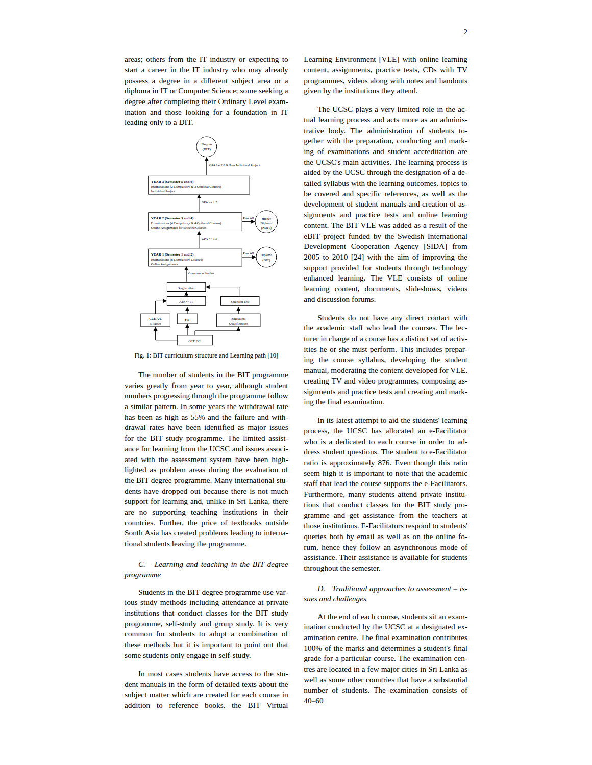2
areas; others from the IT industry or expecting to start a career in the IT industry who may already possess a degree in a different subject area or a diploma in IT or Computer Science; some seeking a degree after completing their Ordinary Level examination and those looking for a foundation in IT leading only to a DIT.
Degree (BIT) GPA >= 2.0 & Pass Individual Project YEAR 3 (Semester 5 and 6) Examinations (2 Compulsory & 3 Optional Courses) Individual Project GPA >= 1.5 YEAR 2 (Semester 3 and 4) Examinations (4 Compulsory & 4 Optional Courses) Online Assignments for Selected Courses Higher Diploma (HDIT) Pass All GPA >= 1.5 YEAR 1 (Semester 1 and 2) Examinations (8 Compulsory Courses) Online Assignments Diploma (DIT) Pass All Commence Studies Registration Selection Test Age >= 17 GCE A/L 3 Passes FIT Equivalent Qualifications GCE O/L
Fig. 1: BIT curriculum structure and Learning path [10]
The number of students in the BIT programme varies greatly from year to year, although student numbers progressing through the programme follow a similar pattern. In some years the withdrawal rate has been as high as 55% and the failure and withdrawal rates have been identified as major issues for the BIT study programme. The limited assistance for learning from the UCSC and issues associated with the assessment system have been highlighted as problem areas during the evaluation of the BIT degree programme. Many international students have dropped out because there is not much support for learning and, unlike in Sri Lanka, there are no supporting teaching institutions in their countries. Further, the price of textbooks outside South Asia has created problems leading to international students leaving the programme.
C. Learning and teaching in the BIT degree programme
Students in the BIT degree programme use various study methods including attendance at private institutions that conduct classes for the BIT study programme, self-study and group study. It is very common for students to adopt a combination of these methods but it is important to point out that some students only engage in self-study.
In most cases students have access to the student manuals in the form of detailed texts about the subject matter which are created for each course in addition to reference books, the BIT Virtual Learning Environment [VLE] with online learning content, assignments, practice tests, CDs with TV programmes, videos along with notes and handouts given by the institutions they attend.
The UCSC plays a very limited role in the actual learning process and acts more as an administrative body. The administration of students together with the preparation, conducting and marking of examinations and student accreditation are the UCSC's main activities. The learning process is aided by the UCSC through the designation of a detailed syllabus with the learning outcomes, topics to be covered and specific references, as well as the development of student manuals and creation of assignments and practice tests and online learning content. The BIT VLE was added as a result of the eBIT project funded by the Swedish International Development Cooperation Agency [SIDA] from 2005 to 2010 [24] with the aim of improving the support provided for students through technology enhanced learning. The VLE consists of online learning content, documents, slideshows, videos and discussion forums.
Students do not have any direct contact with the academic staff who lead the courses. The lecturer in charge of a course has a distinct set of activities he or she must perform. This includes preparing the course syllabus, developing the student manual, moderating the content developed for VLE, creating TV and video programmes, composing assignments and practice tests and creating and marking the final examination.
In its latest attempt to aid the students' learning process, the UCSC has allocated an e-Facilitator who is a dedicated to each course in order to address student questions. The student to e-Facilitator ratio is approximately 876. Even though this ratio seem high it is important to note that the academic staff that lead the course supports the e-Facilitators. Furthermore, many students attend private institutions that conduct classes for the BIT study programme and get assistance from the teachers at those institutions. E-Facilitators respond to students' queries both by email as well as on the online forum, hence they follow an asynchronous mode of assistance. Their assistance is available for students throughout the semester.
D. Traditional approaches to assessment – issues and challenges
At the end of each course, students sit an examination conducted by the UCSC at a designated examination centre. The final examination contributes 100% of the marks and determines a student's final grade for a particular course. The examination centres are located in a few major cities in Sri Lanka as well as some other countries that have a substantial number of students. The examination consists of 40–60